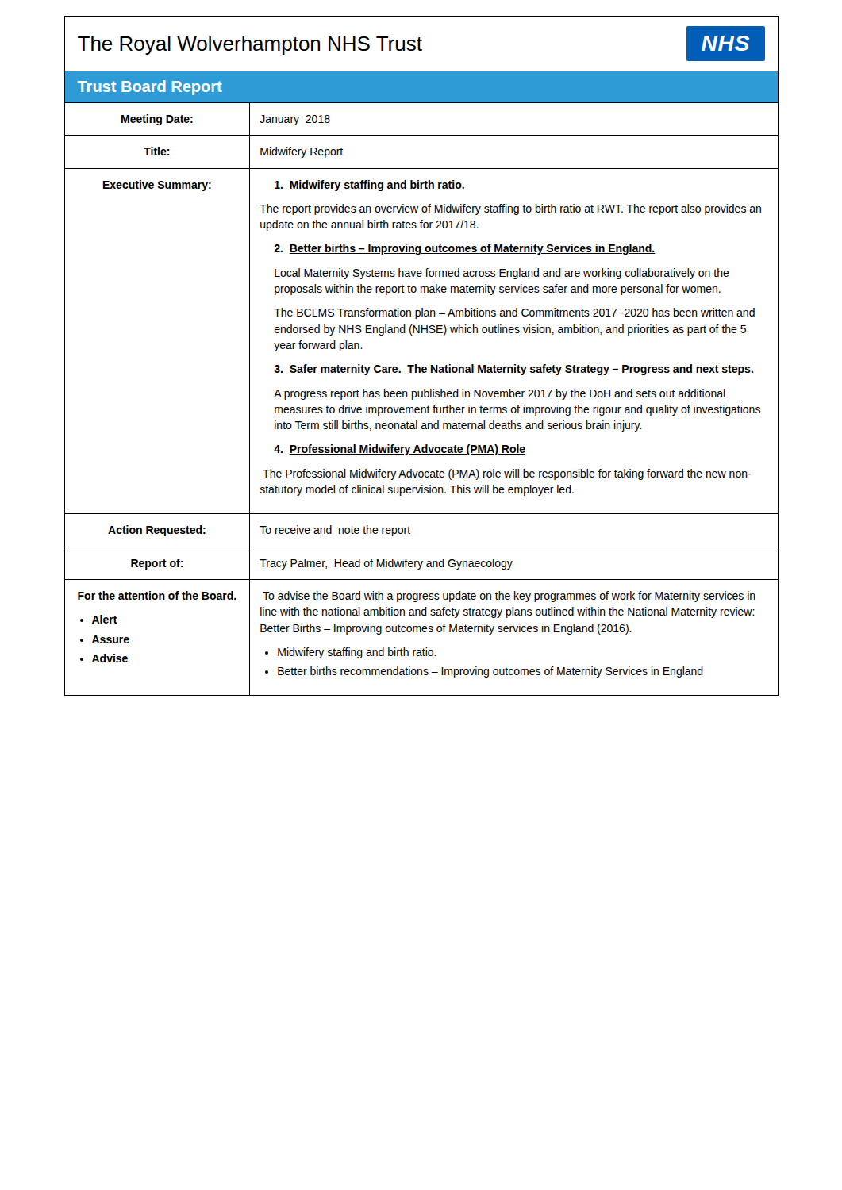The Royal Wolverhampton NHS Trust
NHS
Trust Board Report
| Meeting Date: | January 2018 |
| Title: | Midwifery Report |
| Executive Summary: | 1. Midwifery staffing and birth ratio. The report provides an overview of Midwifery staffing to birth ratio at RWT. The report also provides an update on the annual birth rates for 2017/18. 2. Better births – Improving outcomes of Maternity Services in England. Local Maternity Systems have formed across England and are working collaboratively on the proposals within the report to make maternity services safer and more personal for women. The BCLMS Transformation plan – Ambitions and Commitments 2017 -2020 has been written and endorsed by NHS England (NHSE) which outlines vision, ambition, and priorities as part of the 5 year forward plan. 3. Safer maternity Care. The National Maternity safety Strategy – Progress and next steps. A progress report has been published in November 2017 by the DoH and sets out additional measures to drive improvement further in terms of improving the rigour and quality of investigations into Term still births, neonatal and maternal deaths and serious brain injury. 4. Professional Midwifery Advocate (PMA) Role The Professional Midwifery Advocate (PMA) role will be responsible for taking forward the new non-statutory model of clinical supervision. This will be employer led. |
| Action Requested: | To receive and note the report |
| Report of: | Tracy Palmer, Head of Midwifery and Gynaecology |
| For the attention of the Board. Alert Assure Advise | To advise the Board with a progress update on the key programmes of work for Maternity services in line with the national ambition and safety strategy plans outlined within the National Maternity review: Better Births – Improving outcomes of Maternity services in England (2016). Midwifery staffing and birth ratio. Better births recommendations – Improving outcomes of Maternity Services in England |